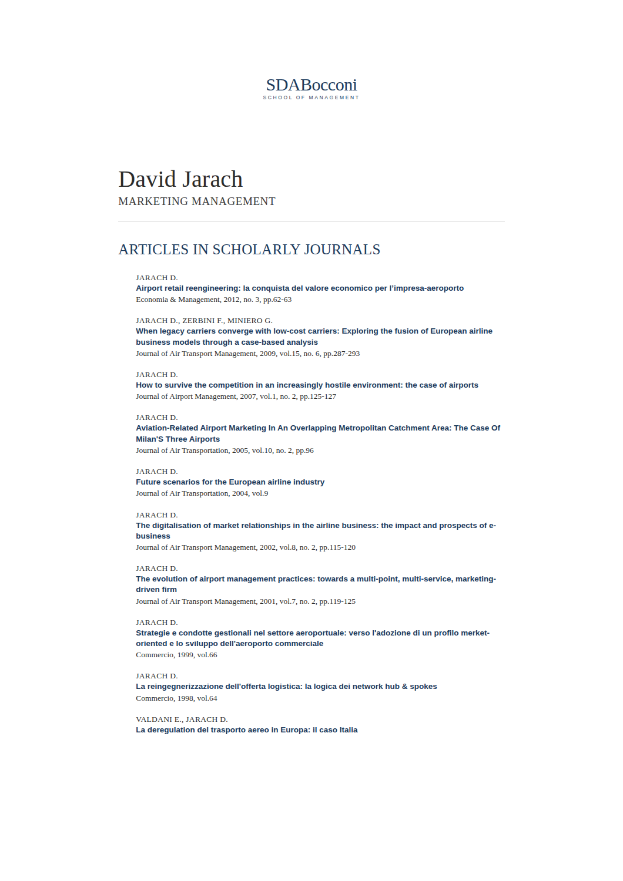SDA Bocconi
School of Management
David Jarach
MARKETING MANAGEMENT
ARTICLES IN SCHOLARLY JOURNALS
JARACH D.
Airport retail reengineering: la conquista del valore economico per l’impresa-aeroporto
Economia & Management, 2012, no. 3, pp.62-63
JARACH D., ZERBINI F., MINIERO G.
When legacy carriers converge with low-cost carriers: Exploring the fusion of European airline business models through a case-based analysis
Journal of Air Transport Management, 2009, vol.15, no. 6, pp.287-293
JARACH D.
How to survive the competition in an increasingly hostile environment: the case of airports
Journal of Airport Management, 2007, vol.1, no. 2, pp.125-127
JARACH D.
Aviation-Related Airport Marketing In An Overlapping Metropolitan Catchment Area: The Case Of Milan'S Three Airports
Journal of Air Transportation, 2005, vol.10, no. 2, pp.96
JARACH D.
Future scenarios for the European airline industry
Journal of Air Transportation, 2004, vol.9
JARACH D.
The digitalisation of market relationships in the airline business: the impact and prospects of e-business
Journal of Air Transport Management, 2002, vol.8, no. 2, pp.115-120
JARACH D.
The evolution of airport management practices: towards a multi-point, multi-service, marketing-driven firm
Journal of Air Transport Management, 2001, vol.7, no. 2, pp.119-125
JARACH D.
Strategie e condotte gestionali nel settore aeroportuale: verso l'adozione di un profilo merket-oriented e lo sviluppo dell'aeroporto commerciale
Commercio, 1999, vol.66
JARACH D.
La reingegnerizzazione dell'offerta logistica: la logica dei network hub & spokes
Commercio, 1998, vol.64
VALDANI E., JARACH D.
La deregulation del trasporto aereo in Europa: il caso Italia